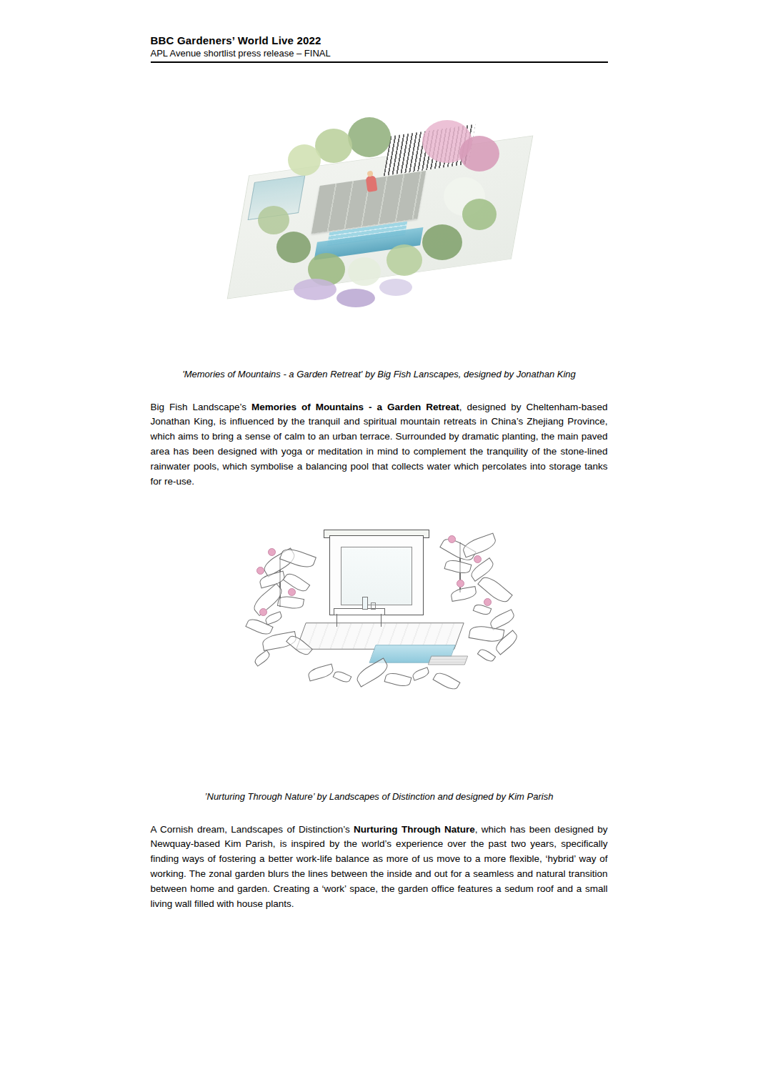BBC Gardeners’ World Live 2022
APL Avenue shortlist press release – FINAL
'Memories of Mountains - a Garden Retreat' by Big Fish Lanscapes, designed by Jonathan King
Big Fish Landscape’s Memories of Mountains - a Garden Retreat, designed by Cheltenham-based Jonathan King, is influenced by the tranquil and spiritual mountain retreats in China’s Zhejiang Province, which aims to bring a sense of calm to an urban terrace. Surrounded by dramatic planting, the main paved area has been designed with yoga or meditation in mind to complement the tranquility of the stone-lined rainwater pools, which symbolise a balancing pool that collects water which percolates into storage tanks for re-use.
’Nurturing Through Nature’ by Landscapes of Distinction and designed by Kim Parish
A Cornish dream, Landscapes of Distinction’s Nurturing Through Nature, which has been designed by Newquay-based Kim Parish, is inspired by the world’s experience over the past two years, specifically finding ways of fostering a better work-life balance as more of us move to a more flexible, ‘hybrid’ way of working. The zonal garden blurs the lines between the inside and out for a seamless and natural transition between home and garden. Creating a ‘work’ space, the garden office features a sedum roof and a small living wall filled with house plants.